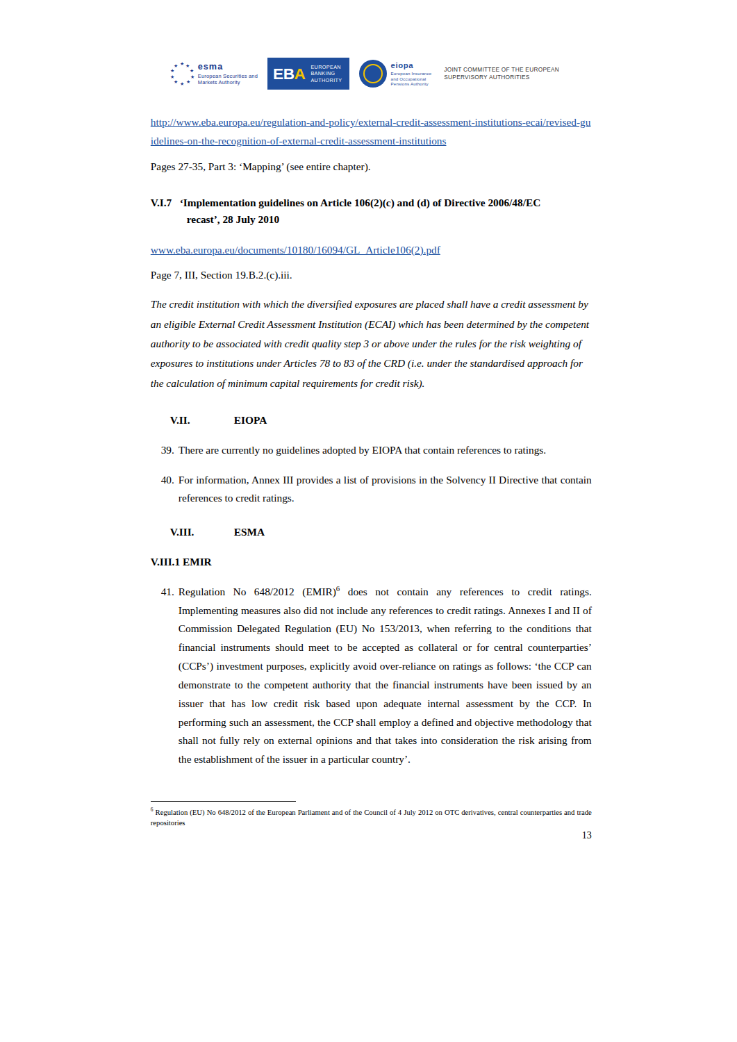★ ★ ★ ★ ★ ★ ★ ★ ★ ★
esma European Securities and
Markets Authority
EBA
European
Banking
Authority
eiopa European Insurance
and Occupational
Pensions Authority
Joint Committee of the European
Supervisory Authorities
http://www.eba.europa.eu/regulation-and-policy/external-credit-assessment-institutions-ecai/revised-guidelines-on-the-recognition-of-external-credit-assessment-institutions
Pages 27-35, Part 3: ‘Mapping’ (see entire chapter).
V.I.7 ‘Implementation guidelines on Article 106(2)(c) and (d) of Directive 2006/48/EC recast’, 28 July 2010
www.eba.europa.eu/documents/10180/16094/GL_Article106(2).pdf
Page 7, III, Section 19.B.2.(c).iii.
The credit institution with which the diversified exposures are placed shall have a credit assessment by an eligible External Credit Assessment Institution (ECAI) which has been determined by the competent authority to be associated with credit quality step 3 or above under the rules for the risk weighting of exposures to institutions under Articles 78 to 83 of the CRD (i.e. under the standardised approach for the calculation of minimum capital requirements for credit risk).
V.II. EIOPA
39. There are currently no guidelines adopted by EIOPA that contain references to ratings.
40. For information, Annex III provides a list of provisions in the Solvency II Directive that contain references to credit ratings.
V.III. ESMA
V.III.1 EMIR
41. Regulation No 648/2012 (EMIR)6 does not contain any references to credit ratings. Implementing measures also did not include any references to credit ratings. Annexes I and II of Commission Delegated Regulation (EU) No 153/2013, when referring to the conditions that financial instruments should meet to be accepted as collateral or for central counterparties’ (CCPs’) investment purposes, explicitly avoid over-reliance on ratings as follows: ‘the CCP can demonstrate to the competent authority that the financial instruments have been issued by an issuer that has low credit risk based upon adequate internal assessment by the CCP. In performing such an assessment, the CCP shall employ a defined and objective methodology that shall not fully rely on external opinions and that takes into consideration the risk arising from the establishment of the issuer in a particular country’.
6 Regulation (EU) No 648/2012 of the European Parliament and of the Council of 4 July 2012 on OTC derivatives, central counterparties and trade repositories
13